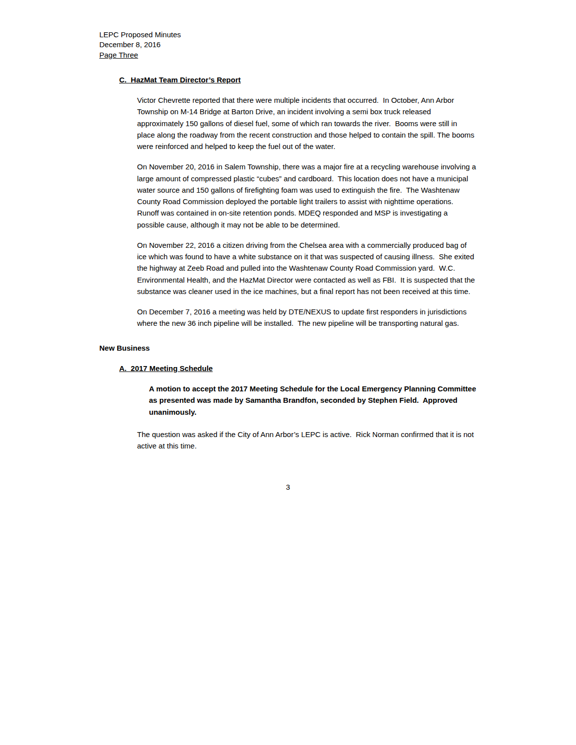LEPC Proposed Minutes
December 8, 2016
Page Three
C. HazMat Team Director’s Report
Victor Chevrette reported that there were multiple incidents that occurred. In October, Ann Arbor Township on M-14 Bridge at Barton Drive, an incident involving a semi box truck released approximately 150 gallons of diesel fuel, some of which ran towards the river. Booms were still in place along the roadway from the recent construction and those helped to contain the spill. The booms were reinforced and helped to keep the fuel out of the water.
On November 20, 2016 in Salem Township, there was a major fire at a recycling warehouse involving a large amount of compressed plastic “cubes” and cardboard. This location does not have a municipal water source and 150 gallons of firefighting foam was used to extinguish the fire. The Washtenaw County Road Commission deployed the portable light trailers to assist with nighttime operations. Runoff was contained in on-site retention ponds. MDEQ responded and MSP is investigating a possible cause, although it may not be able to be determined.
On November 22, 2016 a citizen driving from the Chelsea area with a commercially produced bag of ice which was found to have a white substance on it that was suspected of causing illness. She exited the highway at Zeeb Road and pulled into the Washtenaw County Road Commission yard. W.C. Environmental Health, and the HazMat Director were contacted as well as FBI. It is suspected that the substance was cleaner used in the ice machines, but a final report has not been received at this time.
On December 7, 2016 a meeting was held by DTE/NEXUS to update first responders in jurisdictions where the new 36 inch pipeline will be installed. The new pipeline will be transporting natural gas.
New Business
A. 2017 Meeting Schedule
A motion to accept the 2017 Meeting Schedule for the Local Emergency Planning Committee as presented was made by Samantha Brandfon, seconded by Stephen Field. Approved unanimously.
The question was asked if the City of Ann Arbor’s LEPC is active. Rick Norman confirmed that it is not active at this time.
3